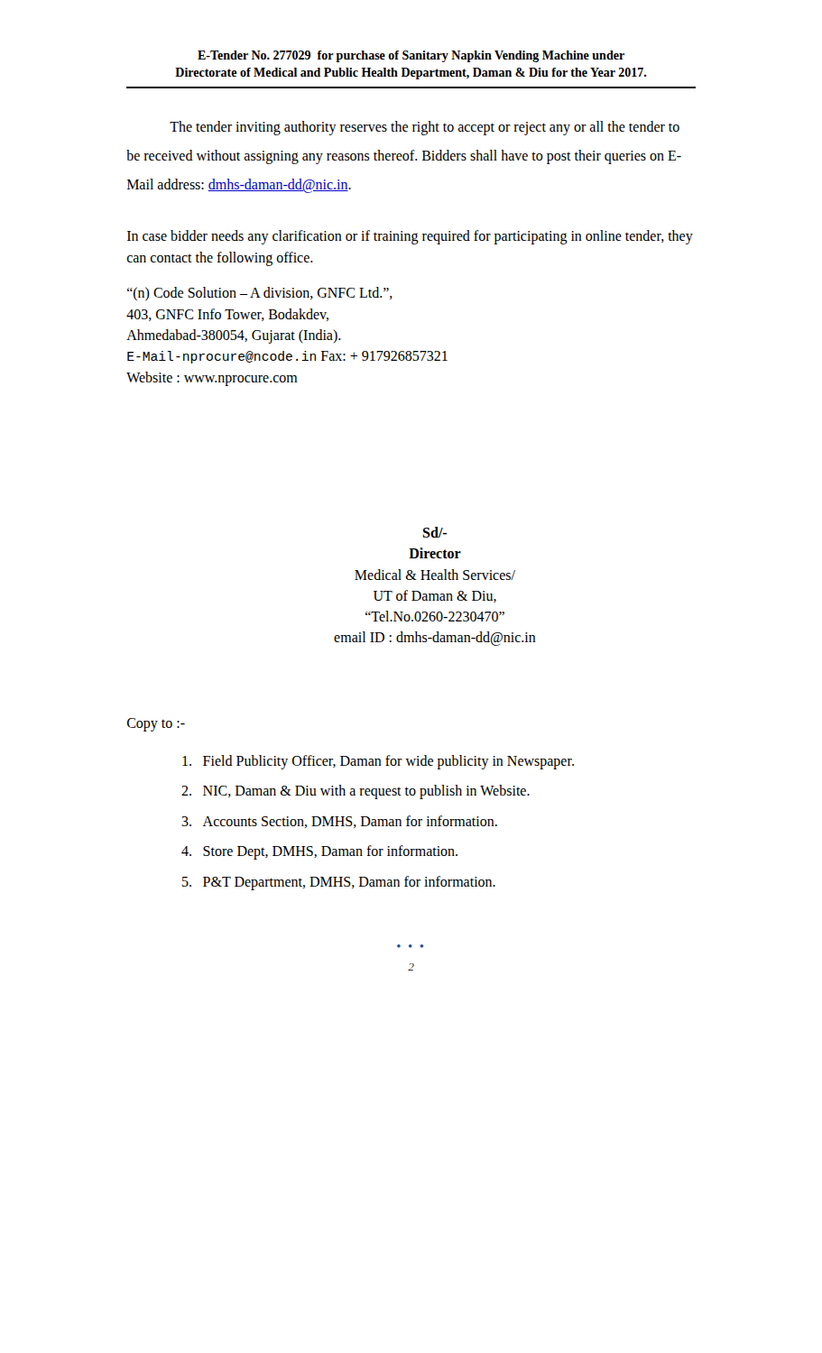E-Tender No. 277029 for purchase of Sanitary Napkin Vending Machine under Directorate of Medical and Public Health Department, Daman & Diu for the Year 2017.
The tender inviting authority reserves the right to accept or reject any or all the tender to be received without assigning any reasons thereof. Bidders shall have to post their queries on E-Mail address: dmhs-daman-dd@nic.in.
In case bidder needs any clarification or if training required for participating in online tender, they can contact the following office.
“(n) Code Solution – A division, GNFC Ltd.”,
403, GNFC Info Tower, Bodakdev,
Ahmedabad-380054, Gujarat (India).
E-Mail-nprocure@ncode.in Fax: + 917926857321
Website : www.nprocure.com
Sd/-
Director
Medical & Health Services/
UT of Daman & Diu,
“Tel.No.0260-2230470”
email ID : dmhs-daman-dd@nic.in
Copy to :-
Field Publicity Officer, Daman for wide publicity in Newspaper.
NIC, Daman & Diu with a request to publish in Website.
Accounts Section, DMHS, Daman for information.
Store Dept, DMHS, Daman for information.
P&T Department, DMHS, Daman for information.
• • •
2